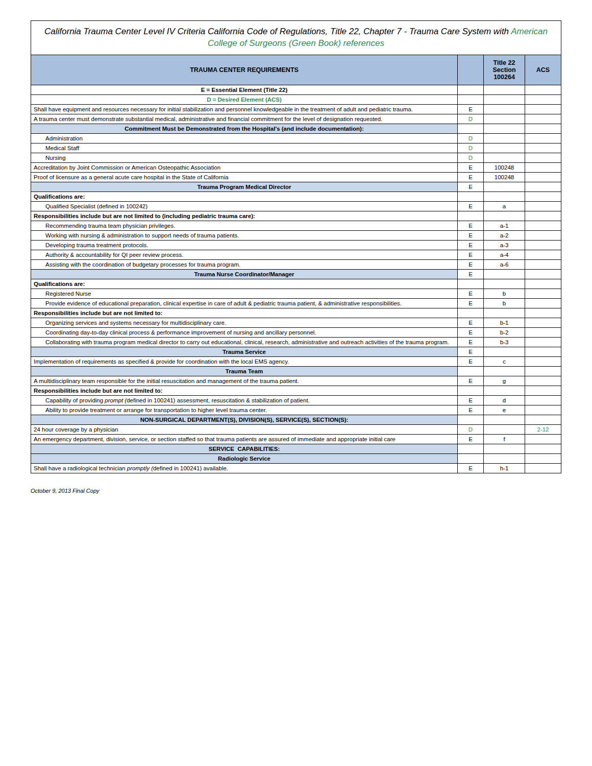| California Trauma Center Level IV Criteria California Code of Regulations, Title 22, Chapter 7 - Trauma Care System with American College of Surgeons (Green Book) references |
| TRAUMA CENTER REQUIREMENTS | | Title 22 Section 100264 | ACS |
| E = Essential Element (Title 22) | | | |
| D = Desired Element (ACS) | | | |
| Shall have equipment and resources necessary for initial stabilization and personnel knowledgeable in the treatment of adult and pediatric trauma. | E | | |
| A trauma center must demonstrate substantial medical, administrative and financial commitment for the level of designation requested. | D | | |
| Commitment Must be Demonstrated from the Hospital's (and include documentation): | | | |
| Administration | D | | |
| Medical Staff | D | | |
| Nursing | D | | |
| Accreditation by Joint Commission or American Osteopathic Association | E | 100248 | |
| Proof of licensure as a general acute care hospital in the State of California | E | 100248 | |
| Trauma Program Medical Director | E | | |
| Qualifications are: | | | |
| Qualified Specialist (defined in 100242) | E | a | |
| Responsibilities include but are not limited to (including pediatric trauma care): | | | |
| Recommending trauma team physician privileges. | E | a-1 | |
| Working with nursing & administration to support needs of trauma patients. | E | a-2 | |
| Developing trauma treatment protocols. | E | a-3 | |
| Authority & accountability for QI peer review process. | E | a-4 | |
| Assisting with the coordination of budgetary processes for trauma program. | E | a-6 | |
| Trauma Nurse Coordinator/Manager | E | | |
| Qualifications are: | | | |
| Registered Nurse | E | b | |
| Provide evidence of educational preparation, clinical expertise in care of adult & pediatric trauma patient, & administrative responsibilities. | E | b | |
| Responsibilities include but are not limited to: | | | |
| Organizing services and systems necessary for multidisciplinary care. | E | b-1 | |
| Coordinating day-to-day clinical process & performance improvement of nursing and ancillary personnel. | E | b-2 | |
| Collaborating with trauma program medical director to carry out educational, clinical, research, administrative and outreach activities of the trauma program. | E | b-3 | |
| Trauma Service | E | | |
| Implementation of requirements as specified & provide for coordination with the local EMS agency. | E | c | |
| Trauma Team | | | |
| A multidisciplinary team responsible for the initial resuscitation and management of the trauma patient. | E | g | |
| Responsibilities include but are not limited to: | | | |
| Capability of providing prompt ( defined in 100241) assessment, resuscitation & stabilization of patient. | E | d | |
| Ability to provide treatment or arrange for transportation to higher level trauma center. | E | e | |
| NON-SURGICAL DEPARTMENT(S), DIVISION(S), SERVICE(S), SECTION(S): | | | |
| 24 hour coverage by a physician | D | | 2-12 |
| An emergency department, division, service, or section staffed so that trauma patients are assured of immediate and appropriate initial care | E | f | |
| SERVICE CAPABILITIES: | | | |
| Radiologic Service | | | |
| Shall have a radiological technician promptly ( defined in 100241) available. | E | h-1 | |
October 9, 2013 Final Copy